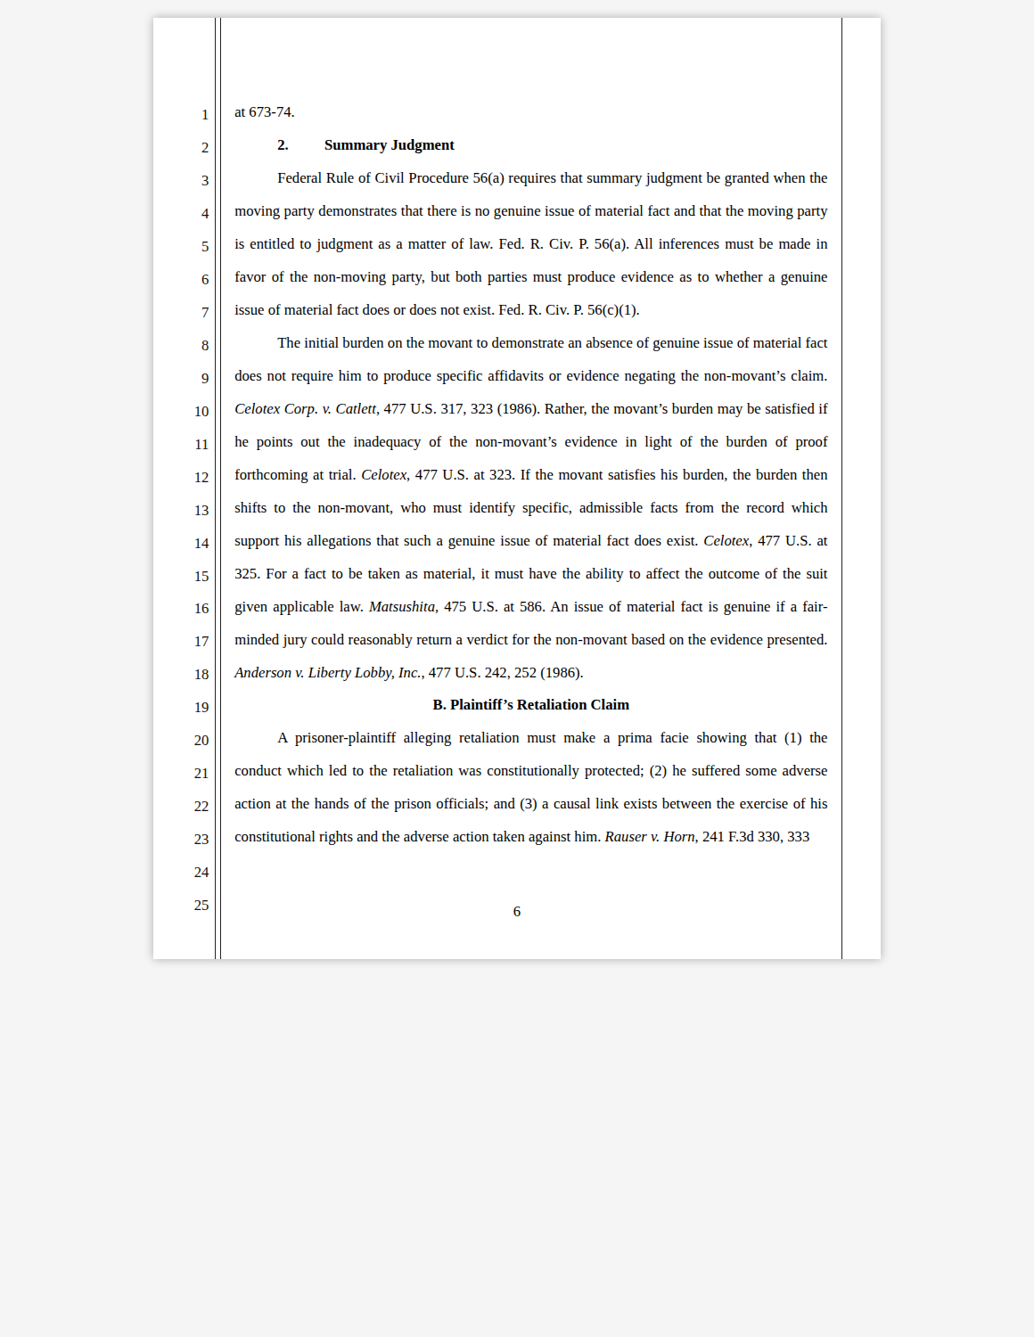1
2
3
4
5
6
7
8
9
10
11
12
13
14
15
16
17
18
19
20
21
22
23
24
25
at 673-74.
2. Summary Judgment
Federal Rule of Civil Procedure 56(a) requires that summary judgment be granted when the moving party demonstrates that there is no genuine issue of material fact and that the moving party is entitled to judgment as a matter of law. Fed. R. Civ. P. 56(a). All inferences must be made in favor of the non-moving party, but both parties must produce evidence as to whether a genuine issue of material fact does or does not exist. Fed. R. Civ. P. 56(c)(1).
The initial burden on the movant to demonstrate an absence of genuine issue of material fact does not require him to produce specific affidavits or evidence negating the non-movant’s claim. Celotex Corp. v. Catlett, 477 U.S. 317, 323 (1986). Rather, the movant’s burden may be satisfied if he points out the inadequacy of the non-movant’s evidence in light of the burden of proof forthcoming at trial. Celotex, 477 U.S. at 323. If the movant satisfies his burden, the burden then shifts to the non-movant, who must identify specific, admissible facts from the record which support his allegations that such a genuine issue of material fact does exist. Celotex, 477 U.S. at 325. For a fact to be taken as material, it must have the ability to affect the outcome of the suit given applicable law. Matsushita, 475 U.S. at 586. An issue of material fact is genuine if a fair-minded jury could reasonably return a verdict for the non-movant based on the evidence presented. Anderson v. Liberty Lobby, Inc., 477 U.S. 242, 252 (1986).
B. Plaintiff’s Retaliation Claim
A prisoner-plaintiff alleging retaliation must make a prima facie showing that (1) the conduct which led to the retaliation was constitutionally protected; (2) he suffered some adverse action at the hands of the prison officials; and (3) a causal link exists between the exercise of his constitutional rights and the adverse action taken against him. Rauser v. Horn, 241 F.3d 330, 333
6